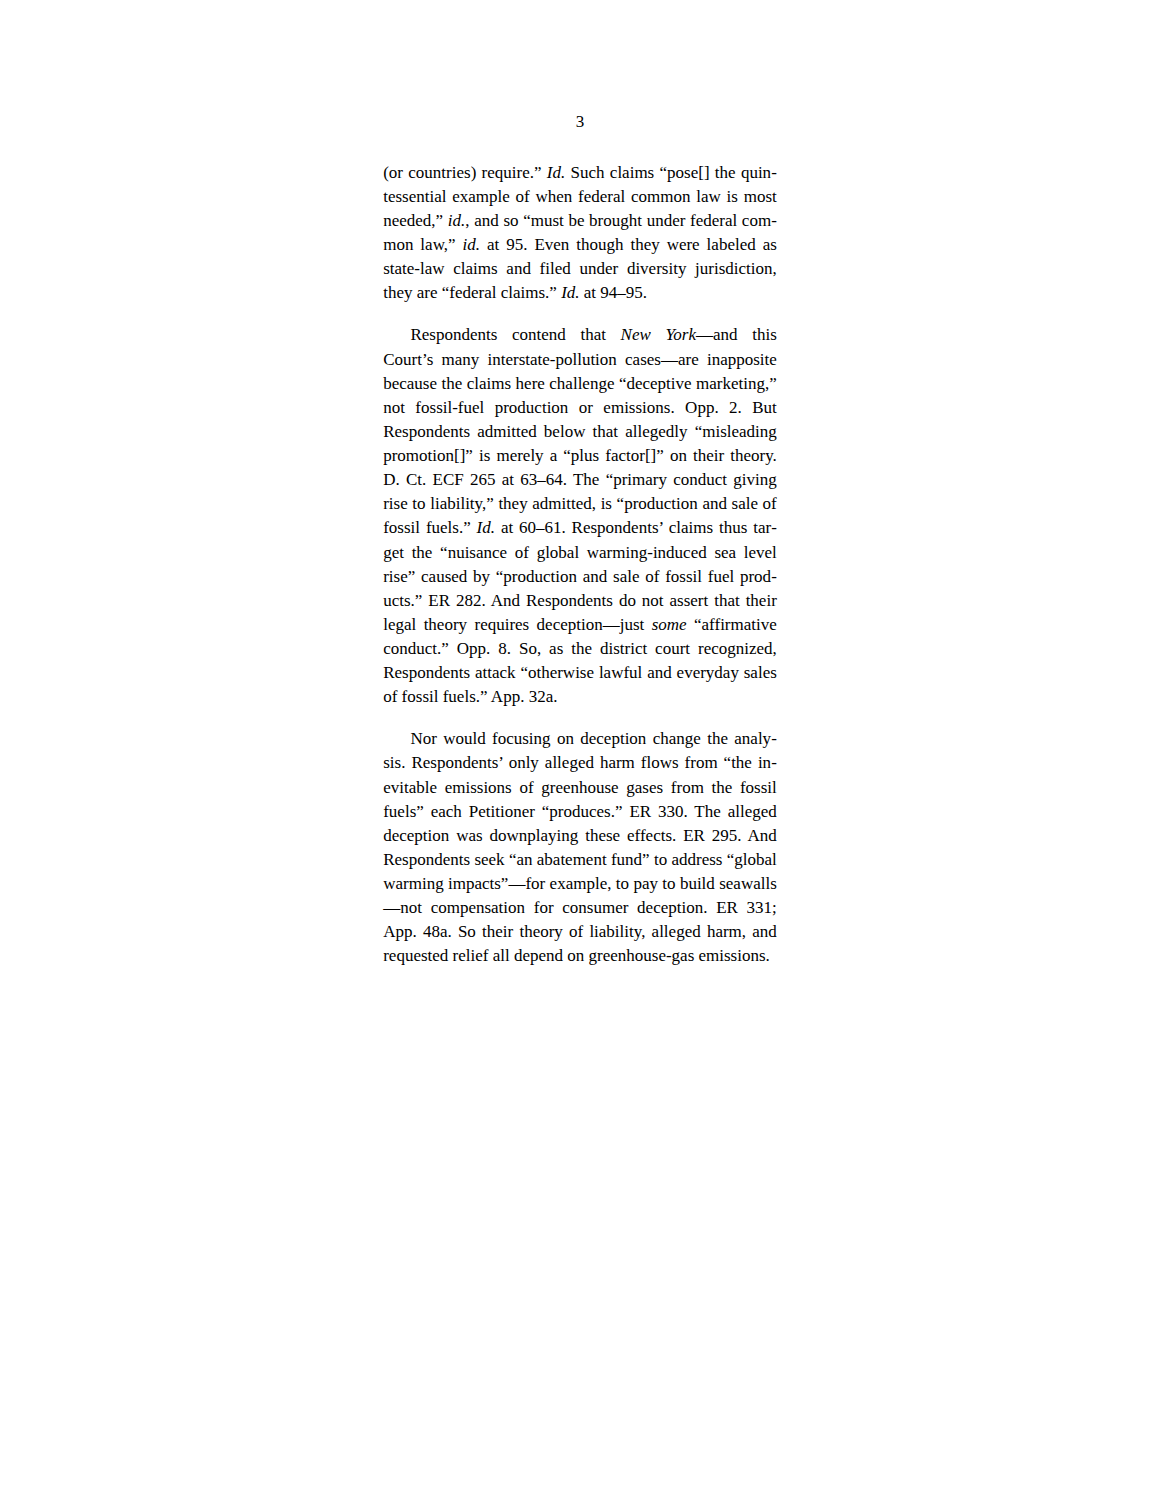3
(or countries) require.” Id. Such claims “pose[] the quintessential example of when federal common law is most needed,” id., and so “must be brought under federal common law,” id. at 95. Even though they were labeled as state-law claims and filed under diversity jurisdiction, they are “federal claims.” Id. at 94–95.
Respondents contend that New York—and this Court’s many interstate-pollution cases—are inapposite because the claims here challenge “deceptive marketing,” not fossil-fuel production or emissions. Opp. 2. But Respondents admitted below that allegedly “misleading promotion[]” is merely a “plus factor[]” on their theory. D. Ct. ECF 265 at 63–64. The “primary conduct giving rise to liability,” they admitted, is “production and sale of fossil fuels.” Id. at 60–61. Respondents’ claims thus target the “nuisance of global warming-induced sea level rise” caused by “production and sale of fossil fuel products.” ER 282. And Respondents do not assert that their legal theory requires deception—just some “affirmative conduct.” Opp. 8. So, as the district court recognized, Respondents attack “otherwise lawful and everyday sales of fossil fuels.” App. 32a.
Nor would focusing on deception change the analysis. Respondents’ only alleged harm flows from “the inevitable emissions of greenhouse gases from the fossil fuels” each Petitioner “produces.” ER 330. The alleged deception was downplaying these effects. ER 295. And Respondents seek “an abatement fund” to address “global warming impacts”—for example, to pay to build seawalls—not compensation for consumer deception. ER 331; App. 48a. So their theory of liability, alleged harm, and requested relief all depend on greenhouse-gas emissions.